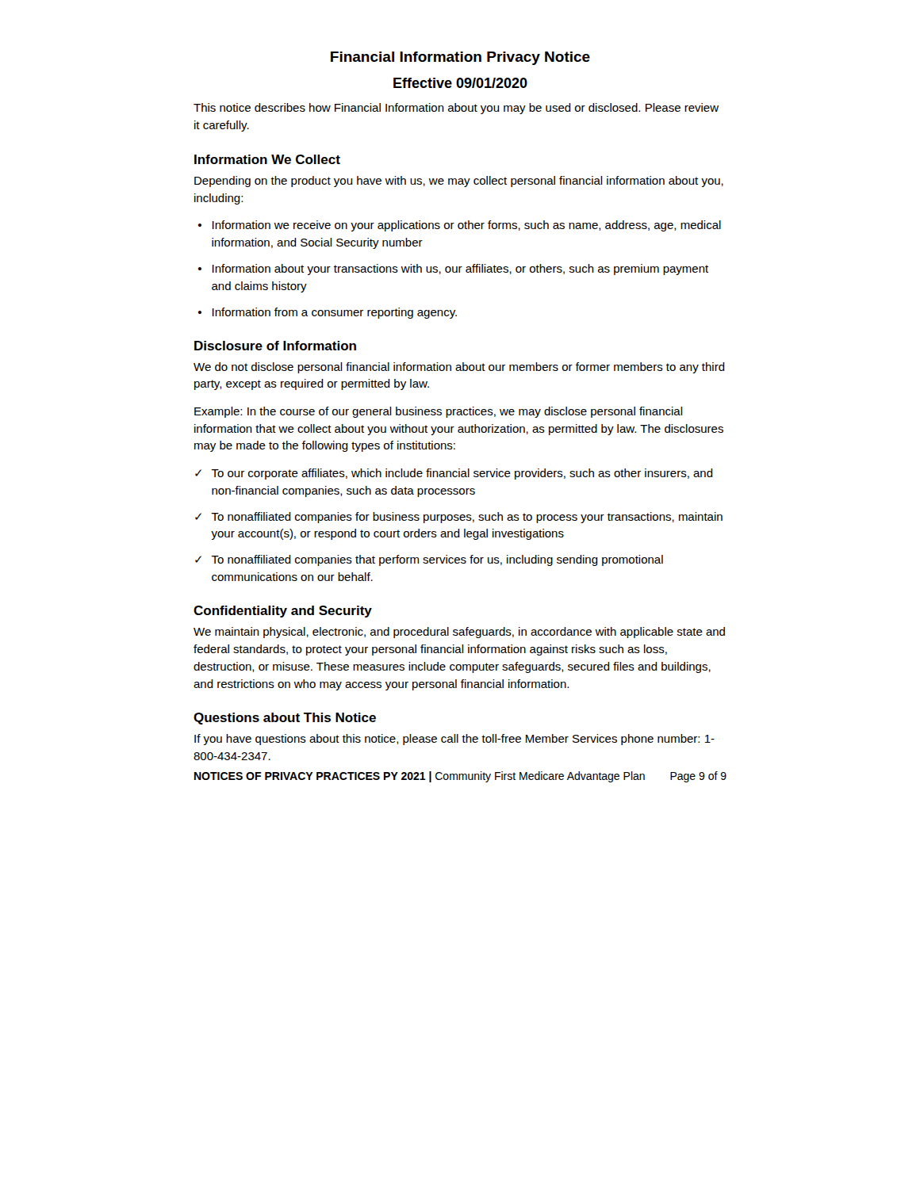Financial Information Privacy Notice
Effective 09/01/2020
This notice describes how Financial Information about you may be used or disclosed. Please review it carefully.
Information We Collect
Depending on the product you have with us, we may collect personal financial information about you, including:
Information we receive on your applications or other forms, such as name, address, age, medical information, and Social Security number
Information about your transactions with us, our affiliates, or others, such as premium payment and claims history
Information from a consumer reporting agency.
Disclosure of Information
We do not disclose personal financial information about our members or former members to any third party, except as required or permitted by law.
Example: In the course of our general business practices, we may disclose personal financial information that we collect about you without your authorization, as permitted by law. The disclosures may be made to the following types of institutions:
To our corporate affiliates, which include financial service providers, such as other insurers, and non-financial companies, such as data processors
To nonaffiliated companies for business purposes, such as to process your transactions, maintain your account(s), or respond to court orders and legal investigations
To nonaffiliated companies that perform services for us, including sending promotional communications on our behalf.
Confidentiality and Security
We maintain physical, electronic, and procedural safeguards, in accordance with applicable state and federal standards, to protect your personal financial information against risks such as loss, destruction, or misuse. These measures include computer safeguards, secured files and buildings, and restrictions on who may access your personal financial information.
Questions about This Notice
If you have questions about this notice, please call the toll-free Member Services phone number: 1-800-434-2347.
NOTICES OF PRIVACY PRACTICES PY 2021 | Community First Medicare Advantage Plan
Page 9 of 9